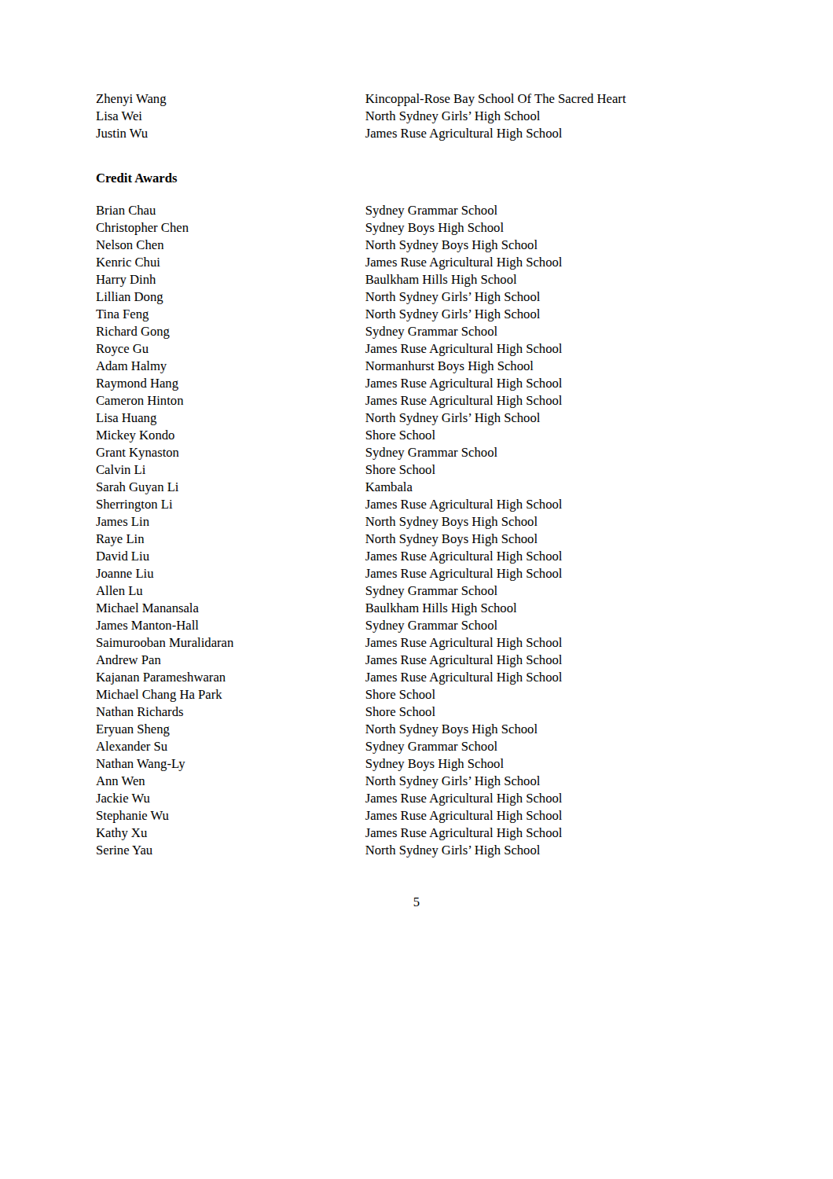| Zhenyi Wang | Kincoppal-Rose Bay School Of The Sacred Heart |
| Lisa Wei | North Sydney Girls’ High School |
| Justin Wu | James Ruse Agricultural High School |
Credit Awards
| Brian Chau | Sydney Grammar School |
| Christopher Chen | Sydney Boys High School |
| Nelson Chen | North Sydney Boys High School |
| Kenric Chui | James Ruse Agricultural High School |
| Harry Dinh | Baulkham Hills High School |
| Lillian Dong | North Sydney Girls’ High School |
| Tina Feng | North Sydney Girls’ High School |
| Richard Gong | Sydney Grammar School |
| Royce Gu | James Ruse Agricultural High School |
| Adam Halmy | Normanhurst Boys High School |
| Raymond Hang | James Ruse Agricultural High School |
| Cameron Hinton | James Ruse Agricultural High School |
| Lisa Huang | North Sydney Girls’ High School |
| Mickey Kondo | Shore School |
| Grant Kynaston | Sydney Grammar School |
| Calvin Li | Shore School |
| Sarah Guyan Li | Kambala |
| Sherrington Li | James Ruse Agricultural High School |
| James Lin | North Sydney Boys High School |
| Raye Lin | North Sydney Boys High School |
| David Liu | James Ruse Agricultural High School |
| Joanne Liu | James Ruse Agricultural High School |
| Allen Lu | Sydney Grammar School |
| Michael Manansala | Baulkham Hills High School |
| James Manton-Hall | Sydney Grammar School |
| Saimurooban Muralidaran | James Ruse Agricultural High School |
| Andrew Pan | James Ruse Agricultural High School |
| Kajanan Parameshwaran | James Ruse Agricultural High School |
| Michael Chang Ha Park | Shore School |
| Nathan Richards | Shore School |
| Eryuan Sheng | North Sydney Boys High School |
| Alexander Su | Sydney Grammar School |
| Nathan Wang-Ly | Sydney Boys High School |
| Ann Wen | North Sydney Girls’ High School |
| Jackie Wu | James Ruse Agricultural High School |
| Stephanie Wu | James Ruse Agricultural High School |
| Kathy Xu | James Ruse Agricultural High School |
| Serine Yau | North Sydney Girls’ High School |
5